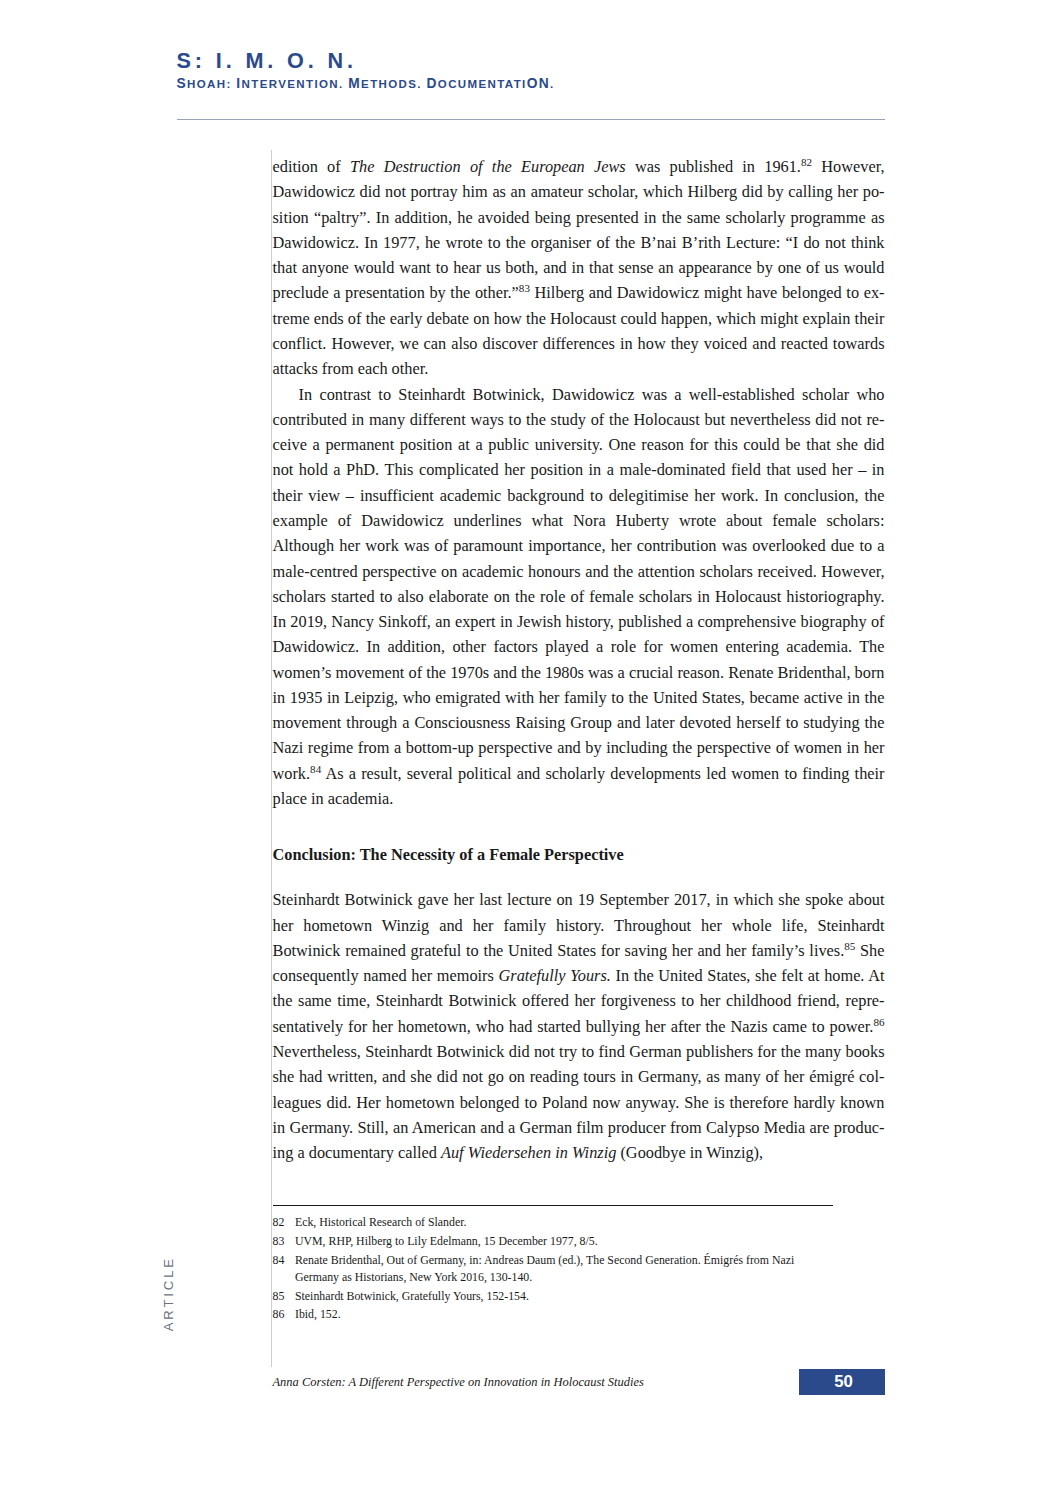S: I. M. O. N.
SHOAH: INTERVENTION. METHODS. DOCUMENTATION.
edition of The Destruction of the European Jews was published in 1961.82 However, Dawidowicz did not portray him as an amateur scholar, which Hilberg did by calling her position “paltry”. In addition, he avoided being presented in the same scholarly programme as Dawidowicz. In 1977, he wrote to the organiser of the B’nai B’rith Lecture: “I do not think that anyone would want to hear us both, and in that sense an appearance by one of us would preclude a presentation by the other.”83 Hilberg and Dawidowicz might have belonged to extreme ends of the early debate on how the Holocaust could happen, which might explain their conflict. However, we can also discover differences in how they voiced and reacted towards attacks from each other.
In contrast to Steinhardt Botwinick, Dawidowicz was a well-established scholar who contributed in many different ways to the study of the Holocaust but nevertheless did not receive a permanent position at a public university. One reason for this could be that she did not hold a PhD. This complicated her position in a male-dominated field that used her – in their view – insufficient academic background to delegitimise her work. In conclusion, the example of Dawidowicz underlines what Nora Huberty wrote about female scholars: Although her work was of paramount importance, her contribution was overlooked due to a male-centred perspective on academic honours and the attention scholars received. However, scholars started to also elaborate on the role of female scholars in Holocaust historiography. In 2019, Nancy Sinkoff, an expert in Jewish history, published a comprehensive biography of Dawidowicz. In addition, other factors played a role for women entering academia. The women’s movement of the 1970s and the 1980s was a crucial reason. Renate Bridenthal, born in 1935 in Leipzig, who emigrated with her family to the United States, became active in the movement through a Consciousness Raising Group and later devoted herself to studying the Nazi regime from a bottom-up perspective and by including the perspective of women in her work.84 As a result, several political and scholarly developments led women to finding their place in academia.
Conclusion: The Necessity of a Female Perspective
Steinhardt Botwinick gave her last lecture on 19 September 2017, in which she spoke about her hometown Winzig and her family history. Throughout her whole life, Steinhardt Botwinick remained grateful to the United States for saving her and her family’s lives.85 She consequently named her memoirs Gratefully Yours. In the United States, she felt at home. At the same time, Steinhardt Botwinick offered her forgiveness to her childhood friend, representatively for her hometown, who had started bullying her after the Nazis came to power.86 Nevertheless, Steinhardt Botwinick did not try to find German publishers for the many books she had written, and she did not go on reading tours in Germany, as many of her émigré colleagues did. Her hometown belonged to Poland now anyway. She is therefore hardly known in Germany. Still, an American and a German film producer from Calypso Media are producing a documentary called Auf Wiedersehen in Winzig (Goodbye in Winzig),
Eck, Historical Research of Slander.
UVM, RHP, Hilberg to Lily Edelmann, 15 December 1977, 8/5.
Renate Bridenthal, Out of Germany, in: Andreas Daum (ed.), The Second Generation. Émigrés from Nazi Germany as Historians, New York 2016, 130-140.
Steinhardt Botwinick, Gratefully Yours, 152-154.
Ibid, 152.
Article
Anna Corsten: A Different Perspective on Innovation in Holocaust Studies 50